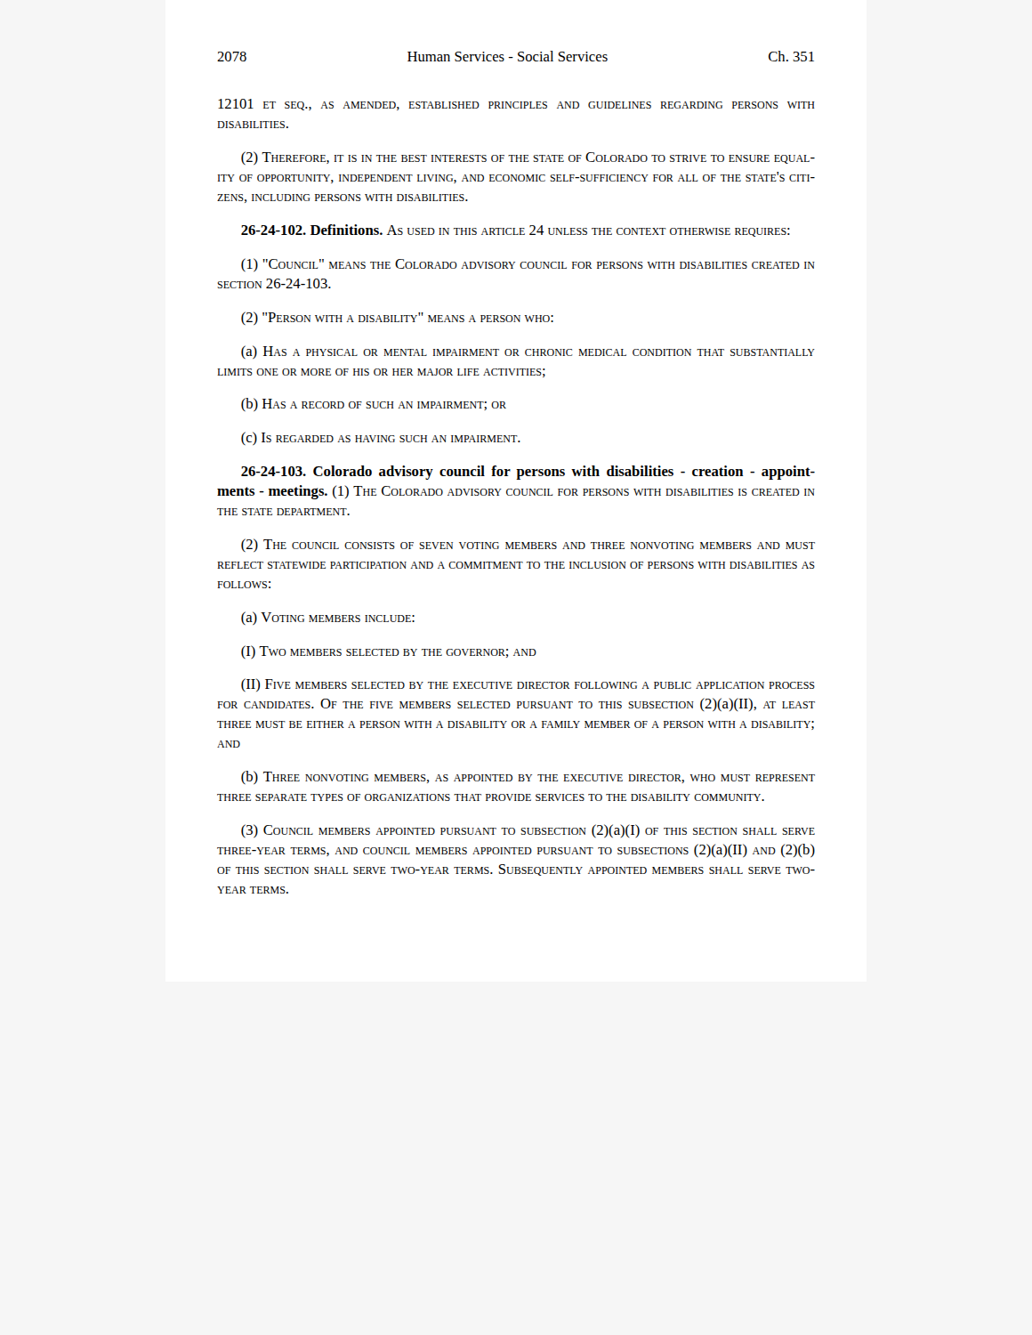2078 Human Services - Social Services Ch. 351
12101 et seq., as amended, established principles and guidelines regarding persons with disabilities.
(2) Therefore, it is in the best interests of the state of Colorado to strive to ensure equality of opportunity, independent living, and economic self-sufficiency for all of the state's citizens, including persons with disabilities.
26-24-102. Definitions. As used in this article 24 unless the context otherwise requires:
(1) "Council" means the Colorado advisory council for persons with disabilities created in section 26-24-103.
(2) "Person with a disability" means a person who:
(a) Has a physical or mental impairment or chronic medical condition that substantially limits one or more of his or her major life activities;
(b) Has a record of such an impairment; or
(c) Is regarded as having such an impairment.
26-24-103. Colorado advisory council for persons with disabilities - creation - appointments - meetings. (1) The Colorado advisory council for persons with disabilities is created in the state department.
(2) The council consists of seven voting members and three nonvoting members and must reflect statewide participation and a commitment to the inclusion of persons with disabilities as follows:
(a) Voting members include:
(I) Two members selected by the governor; and
(II) Five members selected by the executive director following a public application process for candidates. Of the five members selected pursuant to this subsection (2)(a)(II), at least three must be either a person with a disability or a family member of a person with a disability; and
(b) Three nonvoting members, as appointed by the executive director, who must represent three separate types of organizations that provide services to the disability community.
(3) Council members appointed pursuant to subsection (2)(a)(I) of this section shall serve three-year terms, and council members appointed pursuant to subsections (2)(a)(II) and (2)(b) of this section shall serve two-year terms. Subsequently appointed members shall serve two-year terms.